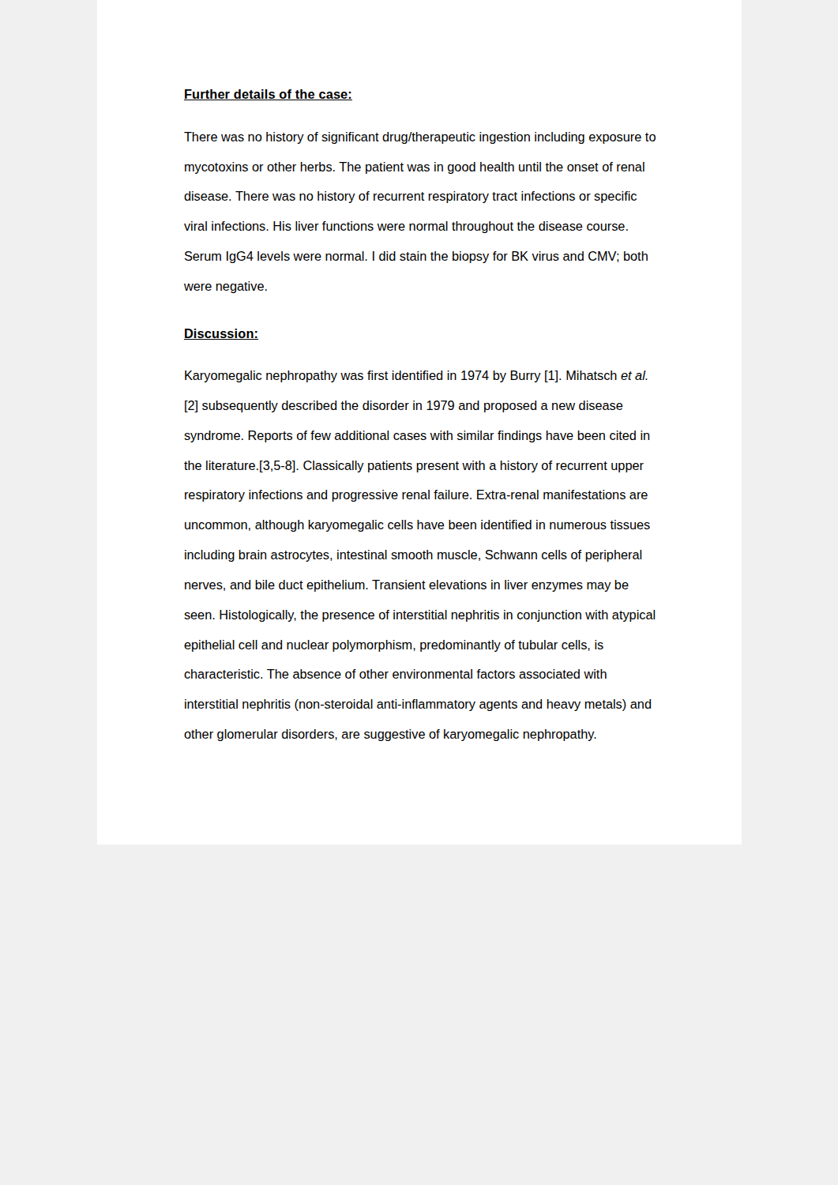Further details of the case:
There was no history of significant drug/therapeutic ingestion including exposure to mycotoxins or other herbs. The patient was in good health until the onset of renal disease. There was no history of recurrent respiratory tract infections or specific viral infections. His liver functions were normal throughout the disease course. Serum IgG4 levels were normal. I did stain the biopsy for BK virus and CMV; both were negative.
Discussion:
Karyomegalic nephropathy was first identified in 1974 by Burry [1]. Mihatsch et al. [2] subsequently described the disorder in 1979 and proposed a new disease syndrome. Reports of few additional cases with similar findings have been cited in the literature.[3,5-8]. Classically patients present with a history of recurrent upper respiratory infections and progressive renal failure. Extra-renal manifestations are uncommon, although karyomegalic cells have been identified in numerous tissues including brain astrocytes, intestinal smooth muscle, Schwann cells of peripheral nerves, and bile duct epithelium. Transient elevations in liver enzymes may be seen. Histologically, the presence of interstitial nephritis in conjunction with atypical epithelial cell and nuclear polymorphism, predominantly of tubular cells, is characteristic. The absence of other environmental factors associated with interstitial nephritis (non-steroidal anti-inflammatory agents and heavy metals) and other glomerular disorders, are suggestive of karyomegalic nephropathy.